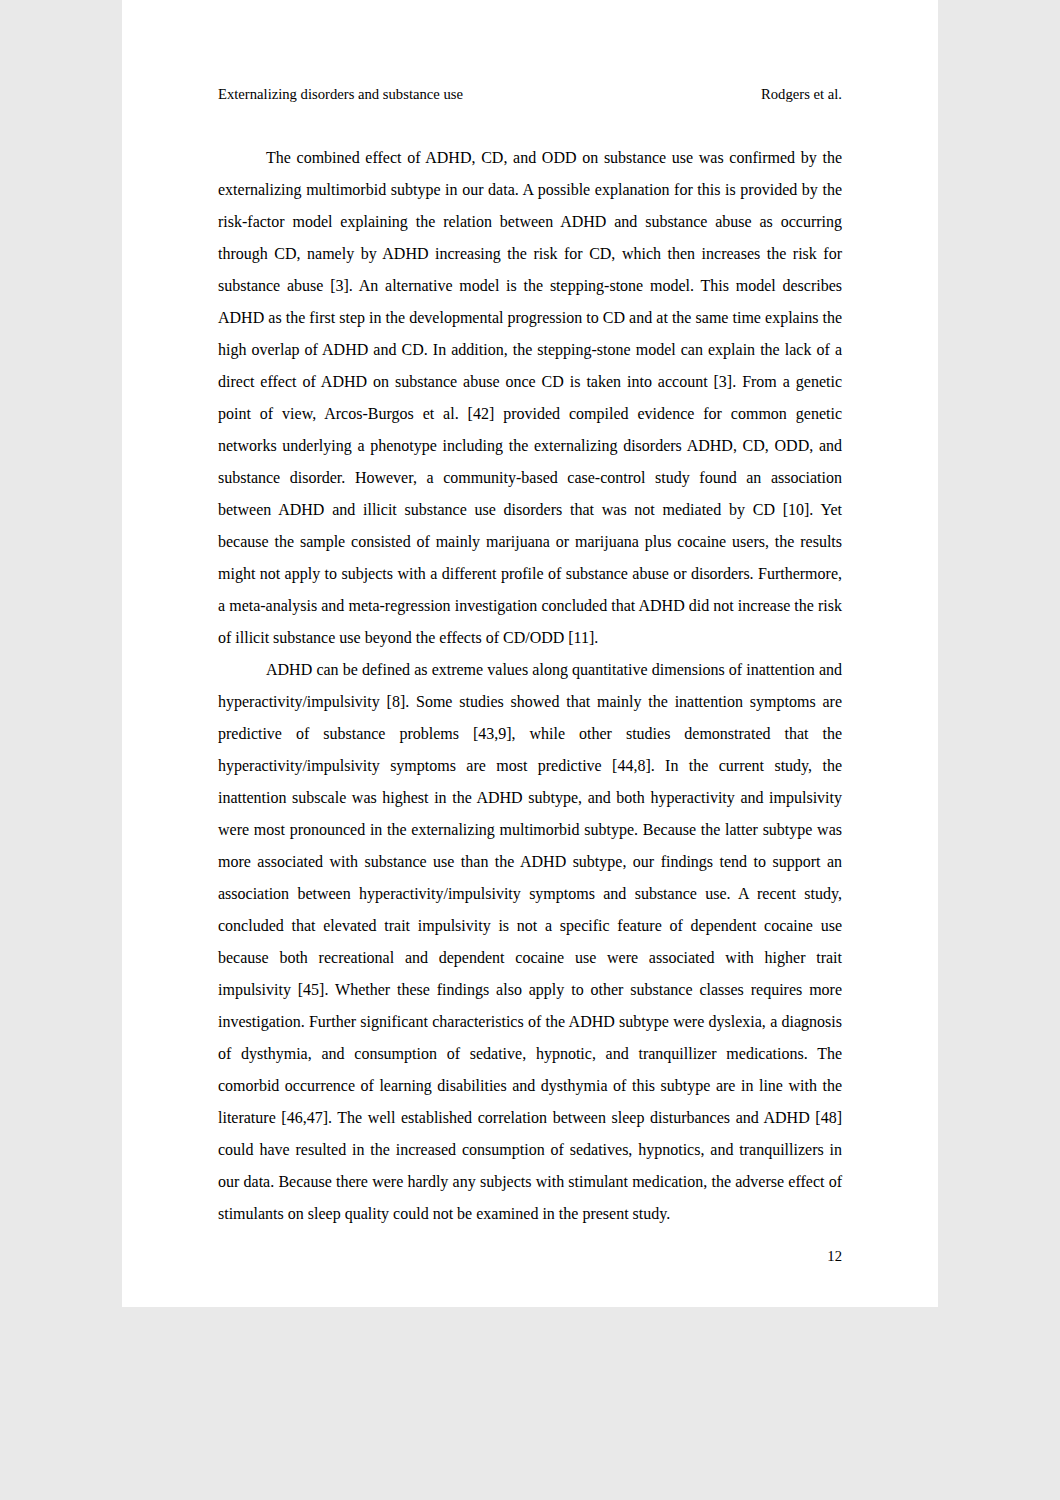Externalizing disorders and substance use Rodgers et al.
The combined effect of ADHD, CD, and ODD on substance use was confirmed by the externalizing multimorbid subtype in our data. A possible explanation for this is provided by the risk-factor model explaining the relation between ADHD and substance abuse as occurring through CD, namely by ADHD increasing the risk for CD, which then increases the risk for substance abuse [3]. An alternative model is the stepping-stone model. This model describes ADHD as the first step in the developmental progression to CD and at the same time explains the high overlap of ADHD and CD. In addition, the stepping-stone model can explain the lack of a direct effect of ADHD on substance abuse once CD is taken into account [3]. From a genetic point of view, Arcos-Burgos et al. [42] provided compiled evidence for common genetic networks underlying a phenotype including the externalizing disorders ADHD, CD, ODD, and substance disorder. However, a community-based case-control study found an association between ADHD and illicit substance use disorders that was not mediated by CD [10]. Yet because the sample consisted of mainly marijuana or marijuana plus cocaine users, the results might not apply to subjects with a different profile of substance abuse or disorders. Furthermore, a meta-analysis and meta-regression investigation concluded that ADHD did not increase the risk of illicit substance use beyond the effects of CD/ODD [11].
ADHD can be defined as extreme values along quantitative dimensions of inattention and hyperactivity/impulsivity [8]. Some studies showed that mainly the inattention symptoms are predictive of substance problems [43,9], while other studies demonstrated that the hyperactivity/impulsivity symptoms are most predictive [44,8]. In the current study, the inattention subscale was highest in the ADHD subtype, and both hyperactivity and impulsivity were most pronounced in the externalizing multimorbid subtype. Because the latter subtype was more associated with substance use than the ADHD subtype, our findings tend to support an association between hyperactivity/impulsivity symptoms and substance use. A recent study, concluded that elevated trait impulsivity is not a specific feature of dependent cocaine use because both recreational and dependent cocaine use were associated with higher trait impulsivity [45]. Whether these findings also apply to other substance classes requires more investigation. Further significant characteristics of the ADHD subtype were dyslexia, a diagnosis of dysthymia, and consumption of sedative, hypnotic, and tranquillizer medications. The comorbid occurrence of learning disabilities and dysthymia of this subtype are in line with the literature [46,47]. The well established correlation between sleep disturbances and ADHD [48] could have resulted in the increased consumption of sedatives, hypnotics, and tranquillizers in our data. Because there were hardly any subjects with stimulant medication, the adverse effect of stimulants on sleep quality could not be examined in the present study.
12